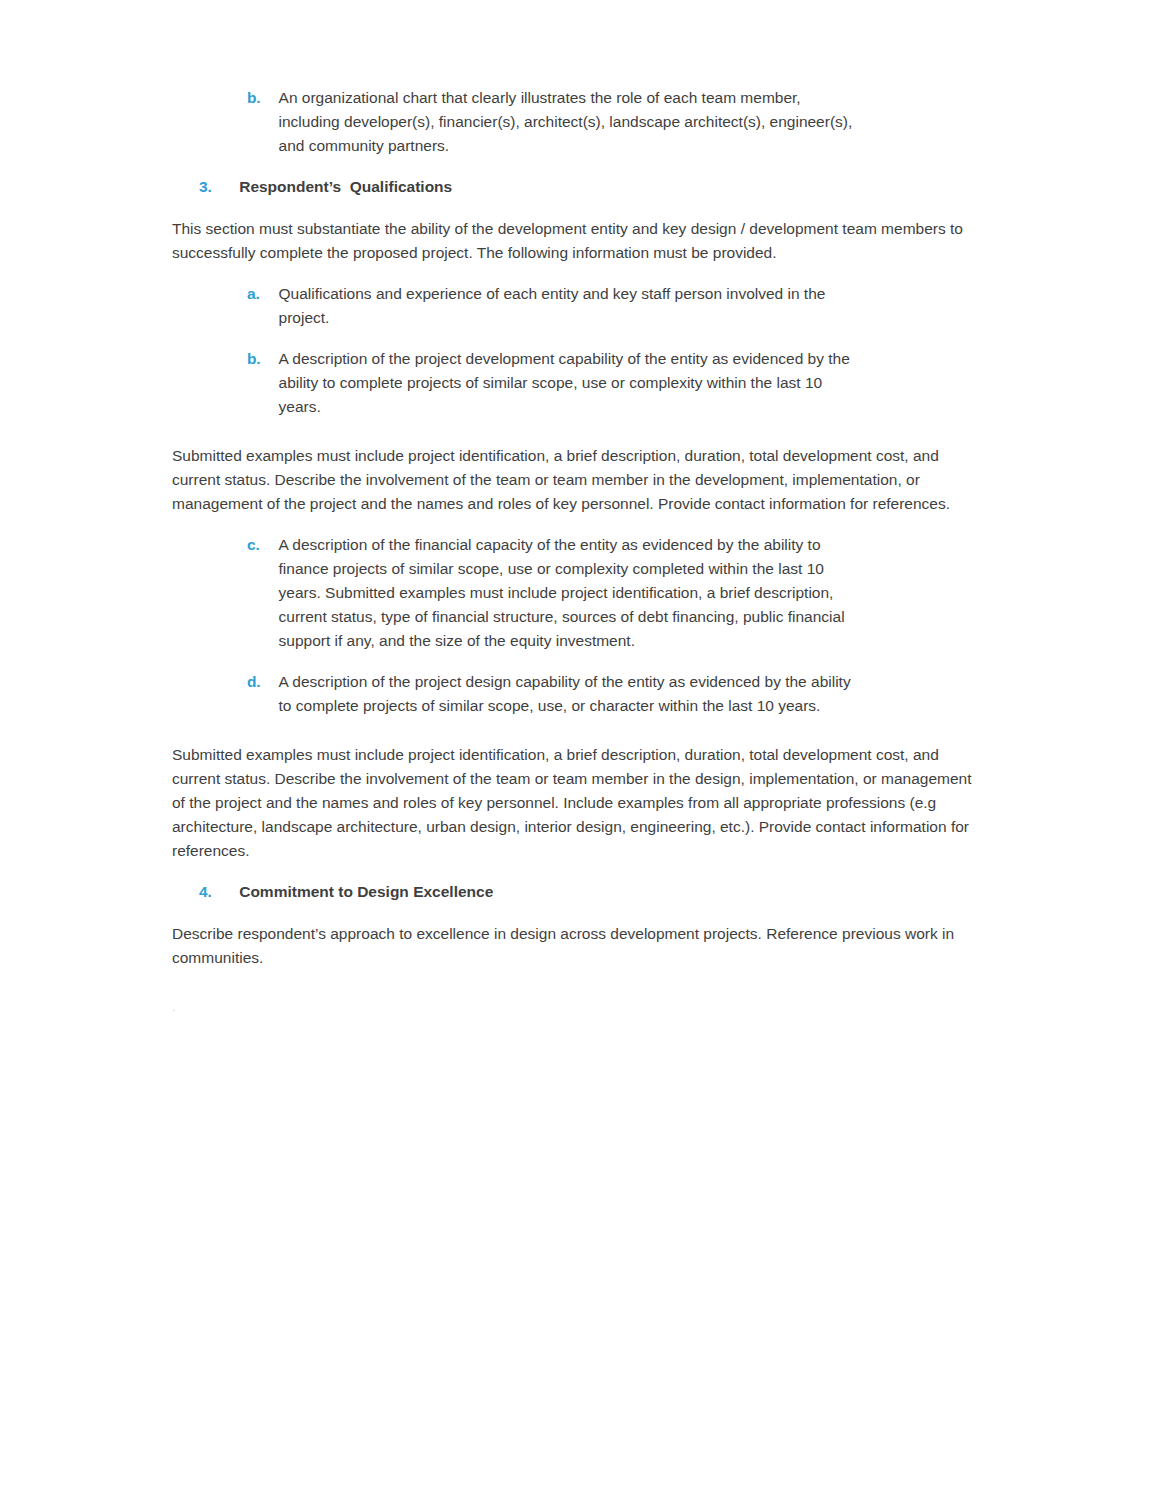b. An organizational chart that clearly illustrates the role of each team member, including developer(s), financier(s), architect(s), landscape architect(s), engineer(s), and community partners.
3. Respondent’s Qualifications
This section must substantiate the ability of the development entity and key design / development team members to successfully complete the proposed project. The following information must be provided.
a. Qualifications and experience of each entity and key staff person involved in the project.
b. A description of the project development capability of the entity as evidenced by the ability to complete projects of similar scope, use or complexity within the last 10 years.
Submitted examples must include project identification, a brief description, duration, total development cost, and current status. Describe the involvement of the team or team member in the development, implementation, or management of the project and the names and roles of key personnel. Provide contact information for references.
c. A description of the financial capacity of the entity as evidenced by the ability to finance projects of similar scope, use or complexity completed within the last 10 years. Submitted examples must include project identification, a brief description, current status, type of financial structure, sources of debt financing, public financial support if any, and the size of the equity investment.
d. A description of the project design capability of the entity as evidenced by the ability to complete projects of similar scope, use, or character within the last 10 years.
Submitted examples must include project identification, a brief description, duration, total development cost, and current status. Describe the involvement of the team or team member in the design, implementation, or management of the project and the names and roles of key personnel. Include examples from all appropriate professions (e.g architecture, landscape architecture, urban design, interior design, engineering, etc.). Provide contact information for references.
4. Commitment to Design Excellence
Describe respondent’s approach to excellence in design across development projects. Reference previous work in communities.
.